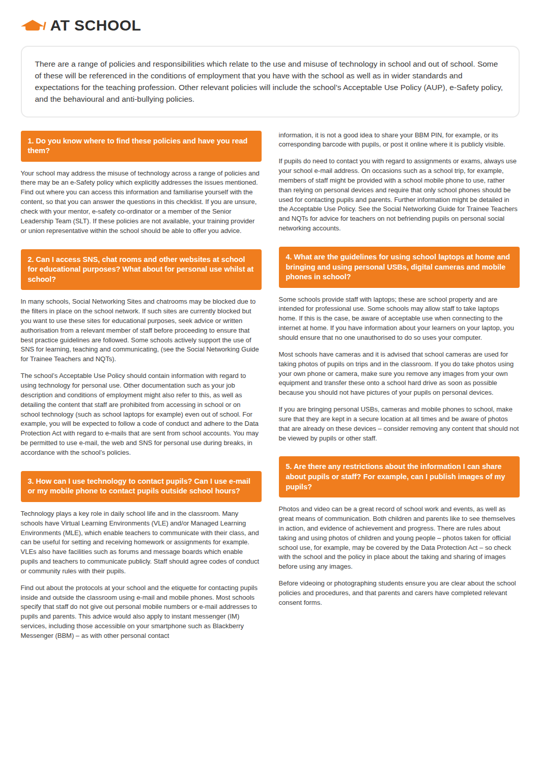AT SCHOOL
There are a range of policies and responsibilities which relate to the use and misuse of technology in school and out of school. Some of these will be referenced in the conditions of employment that you have with the school as well as in wider standards and expectations for the teaching profession. Other relevant policies will include the school’s Acceptable Use Policy (AUP), e-Safety policy, and the behavioural and anti-bullying policies.
1. Do you know where to find these policies and have you read them?
Your school may address the misuse of technology across a range of policies and there may be an e-Safety policy which explicitly addresses the issues mentioned. Find out where you can access this information and familiarise yourself with the content, so that you can answer the questions in this checklist. If you are unsure, check with your mentor, e-safety co-ordinator or a member of the Senior Leadership Team (SLT). If these policies are not available, your training provider or union representative within the school should be able to offer you advice.
2. Can I access SNS, chat rooms and other websites at school for educational purposes? What about for personal use whilst at school?
In many schools, Social Networking Sites and chatrooms may be blocked due to the filters in place on the school network. If such sites are currently blocked but you want to use these sites for educational purposes, seek advice or written authorisation from a relevant member of staff before proceeding to ensure that best practice guidelines are followed. Some schools actively support the use of SNS for learning, teaching and communicating, (see the Social Networking Guide for Trainee Teachers and NQTs).
The school’s Acceptable Use Policy should contain information with regard to using technology for personal use. Other documentation such as your job description and conditions of employment might also refer to this, as well as detailing the content that staff are prohibited from accessing in school or on school technology (such as school laptops for example) even out of school. For example, you will be expected to follow a code of conduct and adhere to the Data Protection Act with regard to e-mails that are sent from school accounts. You may be permitted to use e-mail, the web and SNS for personal use during breaks, in accordance with the school’s policies.
3. How can I use technology to contact pupils? Can I use e-mail or my mobile phone to contact pupils outside school hours?
Technology plays a key role in daily school life and in the classroom. Many schools have Virtual Learning Environments (VLE) and/or Managed Learning Environments (MLE), which enable teachers to communicate with their class, and can be useful for setting and receiving homework or assignments for example. VLEs also have facilities such as forums and message boards which enable pupils and teachers to communicate publicly. Staff should agree codes of conduct or community rules with their pupils.
Find out about the protocols at your school and the etiquette for contacting pupils inside and outside the classroom using e-mail and mobile phones. Most schools specify that staff do not give out personal mobile numbers or e-mail addresses to pupils and parents. This advice would also apply to instant messenger (IM) services, including those accessible on your smartphone such as Blackberry Messenger (BBM) – as with other personal contact
information, it is not a good idea to share your BBM PIN, for example, or its corresponding barcode with pupils, or post it online where it is publicly visible.
If pupils do need to contact you with regard to assignments or exams, always use your school e-mail address. On occasions such as a school trip, for example, members of staff might be provided with a school mobile phone to use, rather than relying on personal devices and require that only school phones should be used for contacting pupils and parents. Further information might be detailed in the Acceptable Use Policy. See the Social Networking Guide for Trainee Teachers and NQTs for advice for teachers on not befriending pupils on personal social networking accounts.
4. What are the guidelines for using school laptops at home and bringing and using personal USBs, digital cameras and mobile phones in school?
Some schools provide staff with laptops; these are school property and are intended for professional use. Some schools may allow staff to take laptops home. If this is the case, be aware of acceptable use when connecting to the internet at home. If you have information about your learners on your laptop, you should ensure that no one unauthorised to do so uses your computer.
Most schools have cameras and it is advised that school cameras are used for taking photos of pupils on trips and in the classroom. If you do take photos using your own phone or camera, make sure you remove any images from your own equipment and transfer these onto a school hard drive as soon as possible because you should not have pictures of your pupils on personal devices.
If you are bringing personal USBs, cameras and mobile phones to school, make sure that they are kept in a secure location at all times and be aware of photos that are already on these devices – consider removing any content that should not be viewed by pupils or other staff.
5. Are there any restrictions about the information I can share about pupils or staff? For example, can I publish images of my pupils?
Photos and video can be a great record of school work and events, as well as great means of communication. Both children and parents like to see themselves in action, and evidence of achievement and progress. There are rules about taking and using photos of children and young people – photos taken for official school use, for example, may be covered by the Data Protection Act – so check with the school and the policy in place about the taking and sharing of images before using any images.
Before videoing or photographing students ensure you are clear about the school policies and procedures, and that parents and carers have completed relevant consent forms.